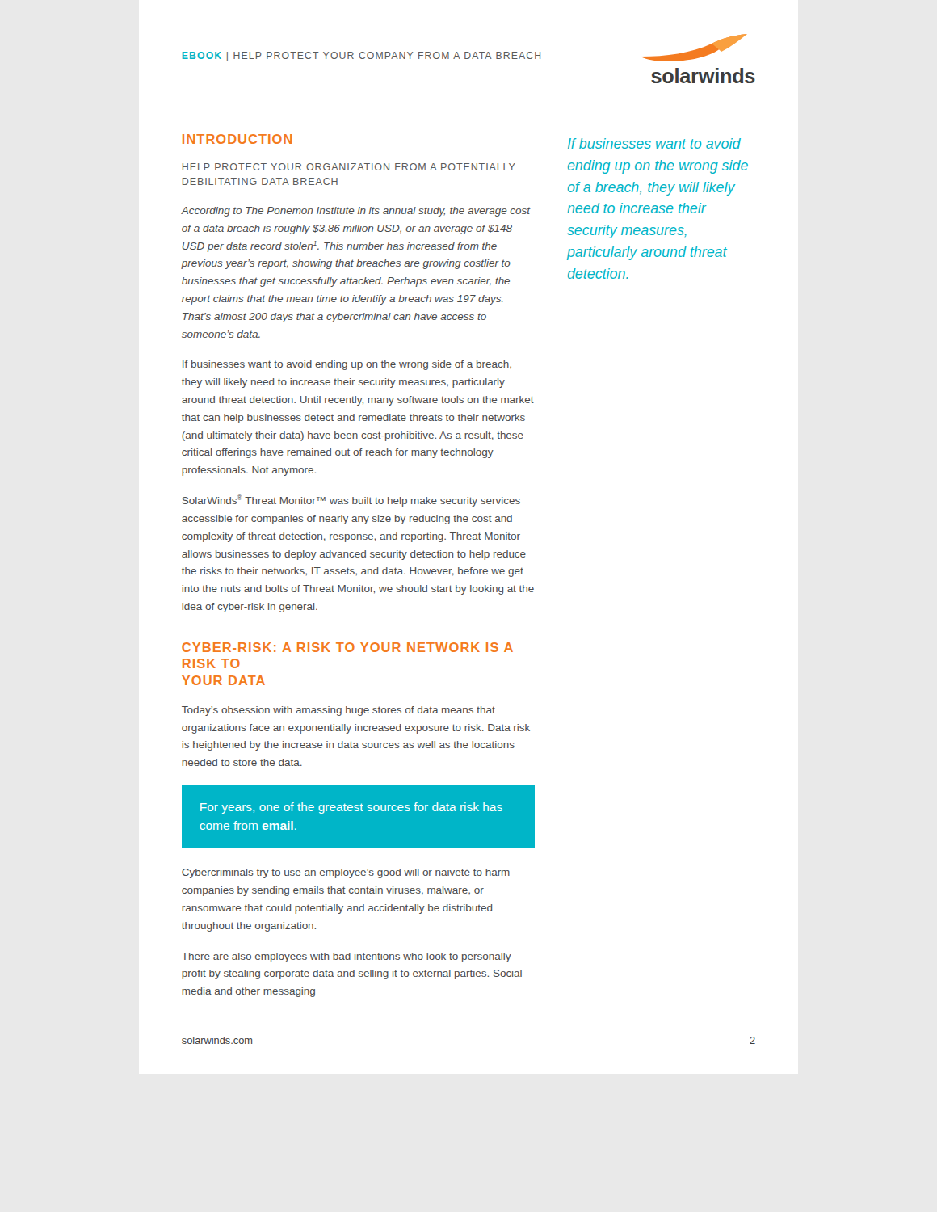EBOOK | HELP PROTECT YOUR COMPANY FROM A DATA BREACH
solarwinds
INTRODUCTION
HELP PROTECT YOUR ORGANIZATION FROM A POTENTIALLY
DEBILITATING DATA BREACH
According to The Ponemon Institute in its annual study, the average cost of a data breach is roughly $3.86 million USD, or an average of $148 USD per data record stolen1. This number has increased from the previous year’s report, showing that breaches are growing costlier to businesses that get successfully attacked. Perhaps even scarier, the report claims that the mean time to identify a breach was 197 days. That’s almost 200 days that a cybercriminal can have access to someone’s data.
If businesses want to avoid ending up on the wrong side of a breach, they will likely need to increase their security measures, particularly around threat detection. Until recently, many software tools on the market that can help businesses detect and remediate threats to their networks (and ultimately their data) have been cost-prohibitive. As a result, these critical offerings have remained out of reach for many technology professionals. Not anymore.
SolarWinds® Threat Monitor™ was built to help make security services accessible for companies of nearly any size by reducing the cost and complexity of threat detection, response, and reporting. Threat Monitor allows businesses to deploy advanced security detection to help reduce the risks to their networks, IT assets, and data. However, before we get into the nuts and bolts of Threat Monitor, we should start by looking at the idea of cyber-risk in general.
CYBER-RISK: A RISK TO YOUR NETWORK IS A RISK TO
YOUR DATA
Today’s obsession with amassing huge stores of data means that organizations face an exponentially increased exposure to risk. Data risk is heightened by the increase in data sources as well as the locations needed to store the data.
For years, one of the greatest sources for data risk has come from email.
Cybercriminals try to use an employee’s good will or naiveté to harm companies by sending emails that contain viruses, malware, or ransomware that could potentially and accidentally be distributed throughout the organization.
There are also employees with bad intentions who look to personally profit by stealing corporate data and selling it to external parties. Social media and other messaging
If businesses want to avoid ending up on the wrong side of a breach, they will likely need to increase their security measures, particularly around threat detection.
solarwinds.com
2